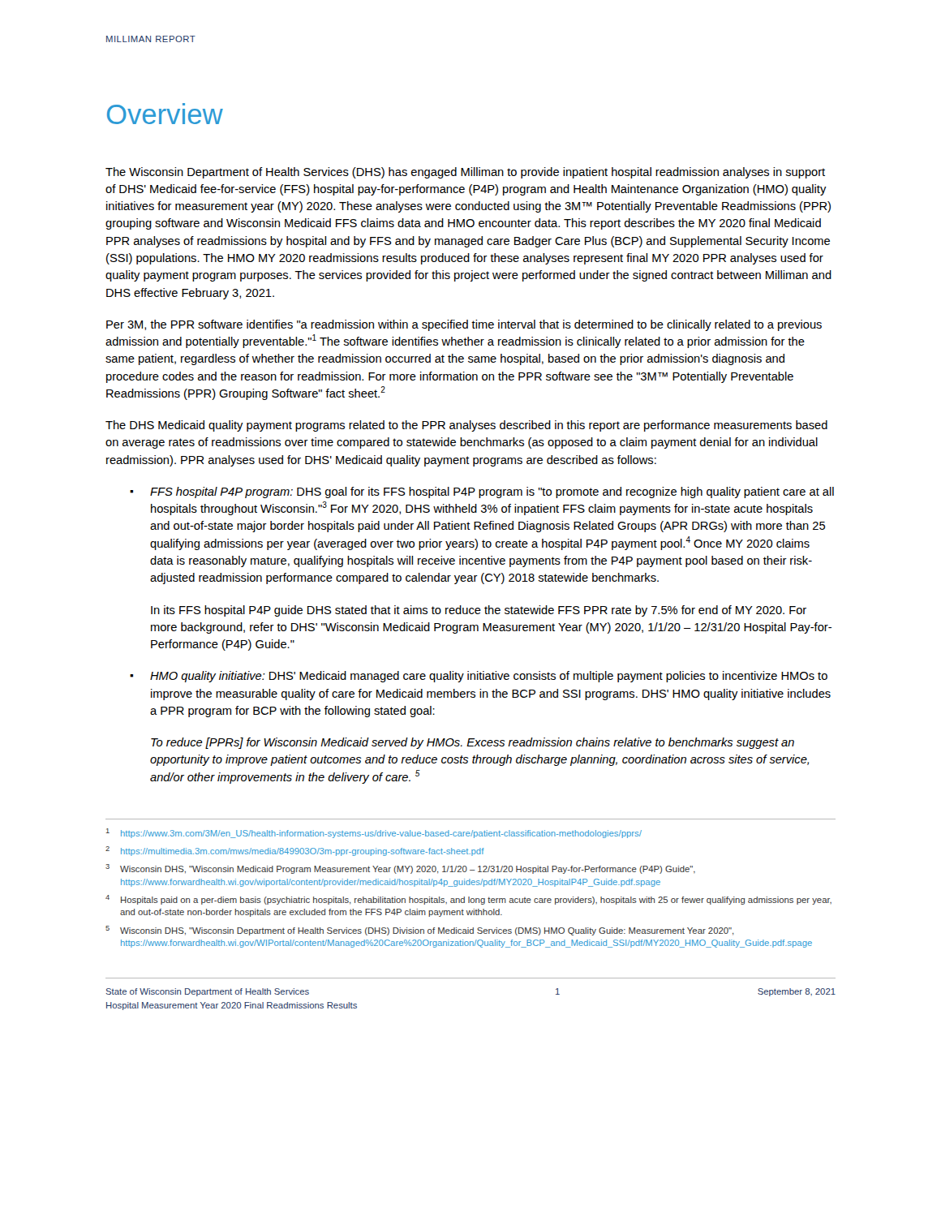MILLIMAN REPORT
Overview
The Wisconsin Department of Health Services (DHS) has engaged Milliman to provide inpatient hospital readmission analyses in support of DHS' Medicaid fee-for-service (FFS) hospital pay-for-performance (P4P) program and Health Maintenance Organization (HMO) quality initiatives for measurement year (MY) 2020. These analyses were conducted using the 3M™ Potentially Preventable Readmissions (PPR) grouping software and Wisconsin Medicaid FFS claims data and HMO encounter data. This report describes the MY 2020 final Medicaid PPR analyses of readmissions by hospital and by FFS and by managed care Badger Care Plus (BCP) and Supplemental Security Income (SSI) populations. The HMO MY 2020 readmissions results produced for these analyses represent final MY 2020 PPR analyses used for quality payment program purposes. The services provided for this project were performed under the signed contract between Milliman and DHS effective February 3, 2021.
Per 3M, the PPR software identifies "a readmission within a specified time interval that is determined to be clinically related to a previous admission and potentially preventable."1 The software identifies whether a readmission is clinically related to a prior admission for the same patient, regardless of whether the readmission occurred at the same hospital, based on the prior admission's diagnosis and procedure codes and the reason for readmission. For more information on the PPR software see the "3M™ Potentially Preventable Readmissions (PPR) Grouping Software" fact sheet.2
The DHS Medicaid quality payment programs related to the PPR analyses described in this report are performance measurements based on average rates of readmissions over time compared to statewide benchmarks (as opposed to a claim payment denial for an individual readmission). PPR analyses used for DHS' Medicaid quality payment programs are described as follows:
FFS hospital P4P program: DHS goal for its FFS hospital P4P program is "to promote and recognize high quality patient care at all hospitals throughout Wisconsin."3 For MY 2020, DHS withheld 3% of inpatient FFS claim payments for in-state acute hospitals and out-of-state major border hospitals paid under All Patient Refined Diagnosis Related Groups (APR DRGs) with more than 25 qualifying admissions per year (averaged over two prior years) to create a hospital P4P payment pool.4 Once MY 2020 claims data is reasonably mature, qualifying hospitals will receive incentive payments from the P4P payment pool based on their risk-adjusted readmission performance compared to calendar year (CY) 2018 statewide benchmarks.
In its FFS hospital P4P guide DHS stated that it aims to reduce the statewide FFS PPR rate by 7.5% for end of MY 2020. For more background, refer to DHS' "Wisconsin Medicaid Program Measurement Year (MY) 2020, 1/1/20 – 12/31/20 Hospital Pay-for-Performance (P4P) Guide."
HMO quality initiative: DHS' Medicaid managed care quality initiative consists of multiple payment policies to incentivize HMOs to improve the measurable quality of care for Medicaid members in the BCP and SSI programs. DHS' HMO quality initiative includes a PPR program for BCP with the following stated goal:
To reduce [PPRs] for Wisconsin Medicaid served by HMOs. Excess readmission chains relative to benchmarks suggest an opportunity to improve patient outcomes and to reduce costs through discharge planning, coordination across sites of service, and/or other improvements in the delivery of care. 5
https://www.3m.com/3M/en_US/health-information-systems-us/drive-value-based-care/patient-classification-methodologies/pprs/
https://multimedia.3m.com/mws/media/849903O/3m-ppr-grouping-software-fact-sheet.pdf
Wisconsin DHS, "Wisconsin Medicaid Program Measurement Year (MY) 2020, 1/1/20 – 12/31/20 Hospital Pay-for-Performance (P4P) Guide",
https://www.forwardhealth.wi.gov/wiportal/content/provider/medicaid/hospital/p4p_guides/pdf/MY2020_HospitalP4P_Guide.pdf.spage
Hospitals paid on a per-diem basis (psychiatric hospitals, rehabilitation hospitals, and long term acute care providers), hospitals with 25 or fewer qualifying admissions per year, and out-of-state non-border hospitals are excluded from the FFS P4P claim payment withhold.
Wisconsin DHS, "Wisconsin Department of Health Services (DHS) Division of Medicaid Services (DMS) HMO Quality Guide: Measurement Year 2020",
https://www.forwardhealth.wi.gov/WIPortal/content/Managed%20Care%20Organization/Quality_for_BCP_and_Medicaid_SSI/pdf/MY2020_HMO_Quality_Guide.pdf.spage
State of Wisconsin Department of Health Services
Hospital Measurement Year 2020 Final Readmissions Results
1
September 8, 2021